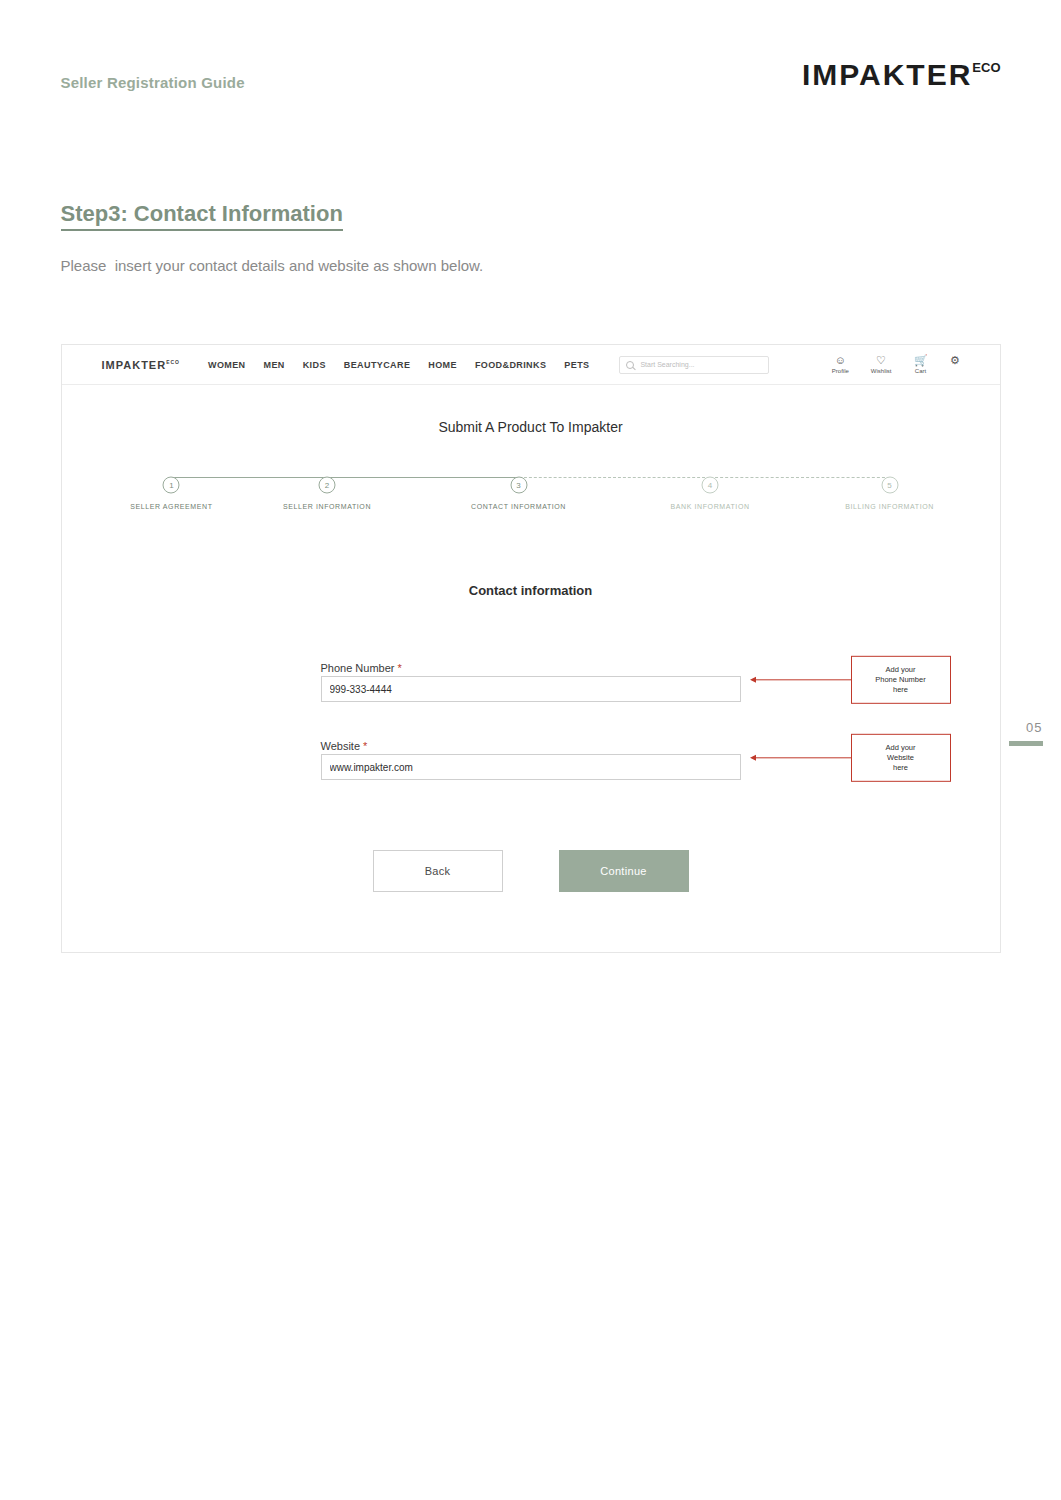Seller Registration Guide
IMPAKTERECO
Step3: Contact Information
Please insert your contact details and website as shown below.
05
IMPAKTERECO
WOMEN MEN KIDS BEAUTYCARE HOME FOOD&DRINKS PETS
Start Searching...
☺Profile
♡Wishlist
🛒Cart
⚙
Submit A Product To Impakter
1
2
3
4
5
SELLER AGREEMENT
SELLER INFORMATION
CONTACT INFORMATION
BANK INFORMATION
BILLING INFORMATION
Contact information
Phone Number *
Add your
Phone Number
here
Website *
Add your
Website
here
Back
Continue